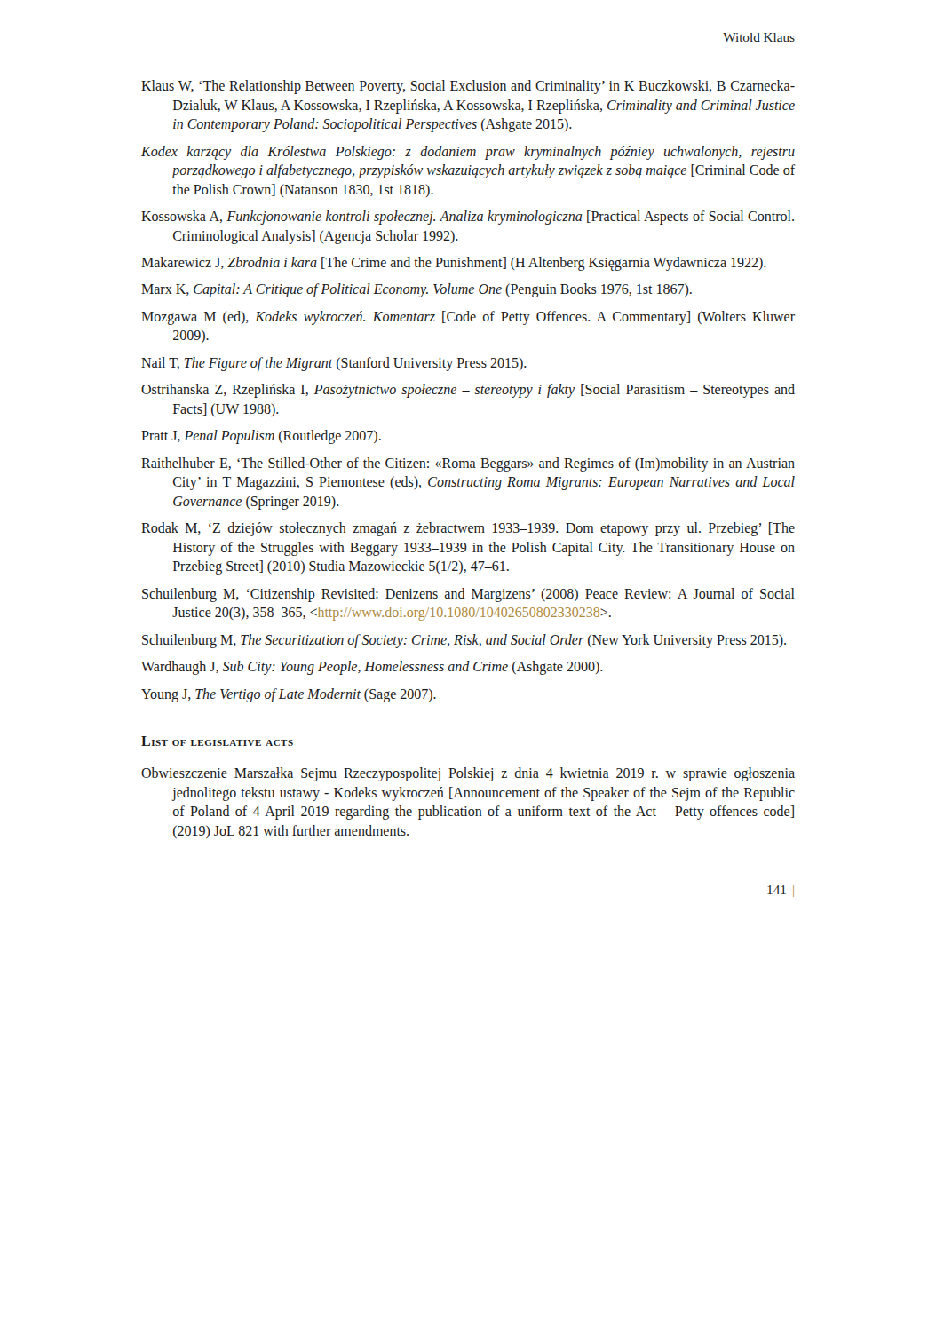Witold Klaus
Klaus W, ‘The Relationship Between Poverty, Social Exclusion and Criminality’ in K Buczkowski, B Czarnecka-Dzialuk, W Klaus, A Kossowska, I Rzeplińska, A Kossowska, I Rzeplińska, Criminality and Criminal Justice in Contemporary Poland: Sociopolitical Perspectives (Ashgate 2015).
Kodex karzący dla Królestwa Polskiego: z dodaniem praw kryminalnych późniey uchwalonych, rejestru porządkowego i alfabetycznego, przypisków wskazuiących artykuły związek z sobą maiące [Criminal Code of the Polish Crown] (Natanson 1830, 1st 1818).
Kossowska A, Funkcjonowanie kontroli społecznej. Analiza kryminologiczna [Practical Aspects of Social Control. Criminological Analysis] (Agencja Scholar 1992).
Makarewicz J, Zbrodnia i kara [The Crime and the Punishment] (H Altenberg Księgarnia Wydawnicza 1922).
Marx K, Capital: A Critique of Political Economy. Volume One (Penguin Books 1976, 1st 1867).
Mozgawa M (ed), Kodeks wykroczeń. Komentarz [Code of Petty Offences. A Commentary] (Wolters Kluwer 2009).
Nail T, The Figure of the Migrant (Stanford University Press 2015).
Ostrihanska Z, Rzeplińska I, Pasożytnictwo społeczne – stereotypy i fakty [Social Parasitism – Stereotypes and Facts] (UW 1988).
Pratt J, Penal Populism (Routledge 2007).
Raithelhuber E, ‘The Stilled-Other of the Citizen: «Roma Beggars» and Regimes of (Im)mobility in an Austrian City’ in T Magazzini, S Piemontese (eds), Constructing Roma Migrants: European Narratives and Local Governance (Springer 2019).
Rodak M, ‘Z dziejów stołecznych zmagań z żebractwem 1933–1939. Dom etapowy przy ul. Przebieg’ [The History of the Struggles with Beggary 1933–1939 in the Polish Capital City. The Transitionary House on Przebieg Street] (2010) Studia Mazowieckie 5(1/2), 47–61.
Schuilenburg M, ‘Citizenship Revisited: Denizens and Margizens’ (2008) Peace Review: A Journal of Social Justice 20(3), 358–365, <http://www.doi.org/10.1080/10402650802330238>.
Schuilenburg M, The Securitization of Society: Crime, Risk, and Social Order (New York University Press 2015).
Wardhaugh J, Sub City: Young People, Homelessness and Crime (Ashgate 2000).
Young J, The Vertigo of Late Modernit (Sage 2007).
List of legislative acts
Obwieszczenie Marszałka Sejmu Rzeczypospolitej Polskiej z dnia 4 kwietnia 2019 r. w sprawie ogłoszenia jednolitego tekstu ustawy - Kodeks wykroczeń [Announcement of the Speaker of the Sejm of the Republic of Poland of 4 April 2019 regarding the publication of a uniform text of the Act – Petty offences code] (2019) JoL 821 with further amendments.
141|